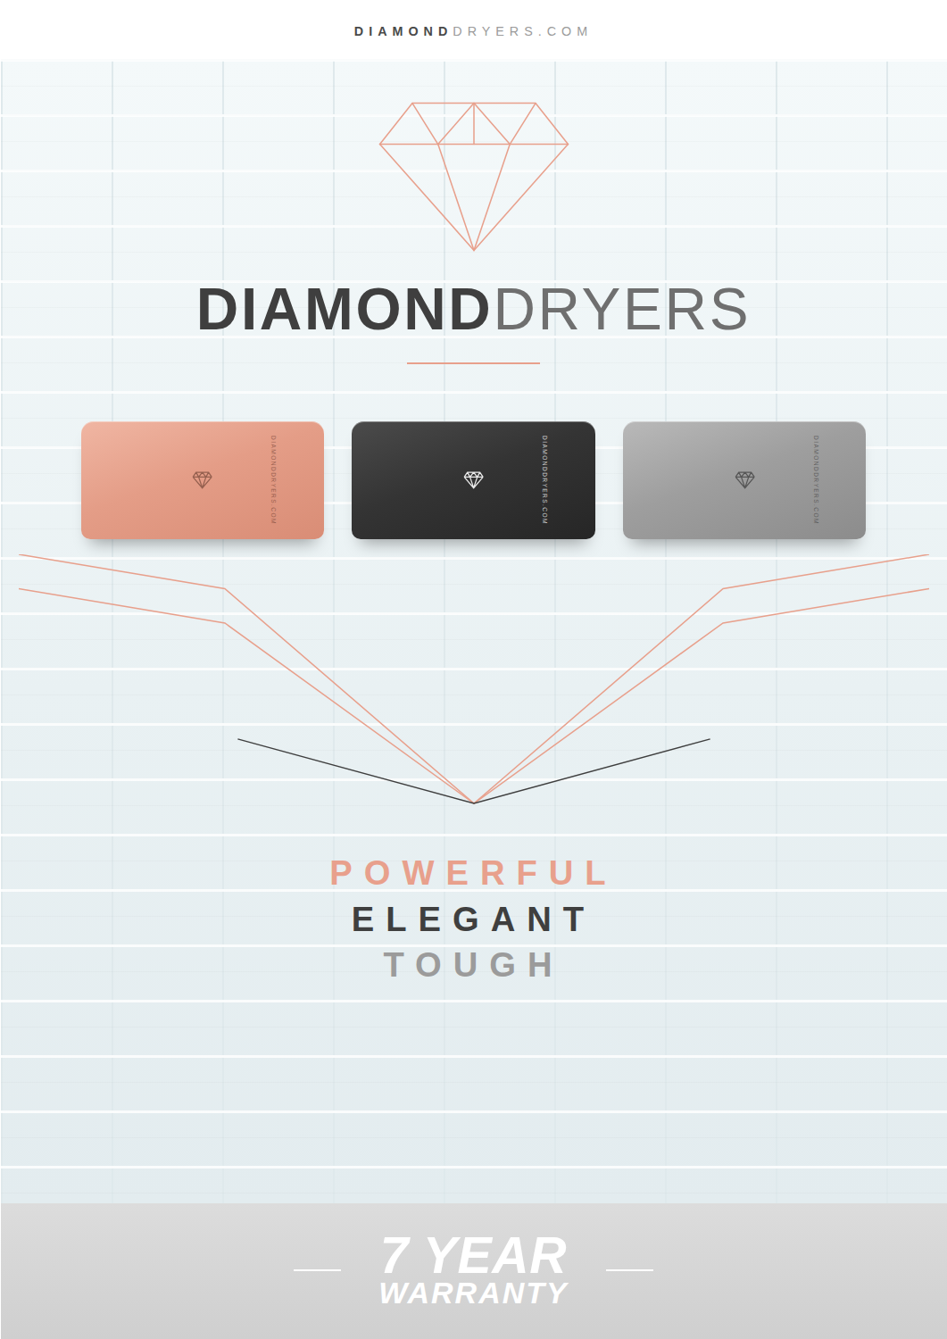DIAMONDDRYERS.COM
DIAMOND DRYERS
DIAMONDDRYERS.COM
DIAMONDDRYERS.COM
DIAMONDDRYERS.COM
Powerful Elegant Tough
7 YEAR WARRANTY